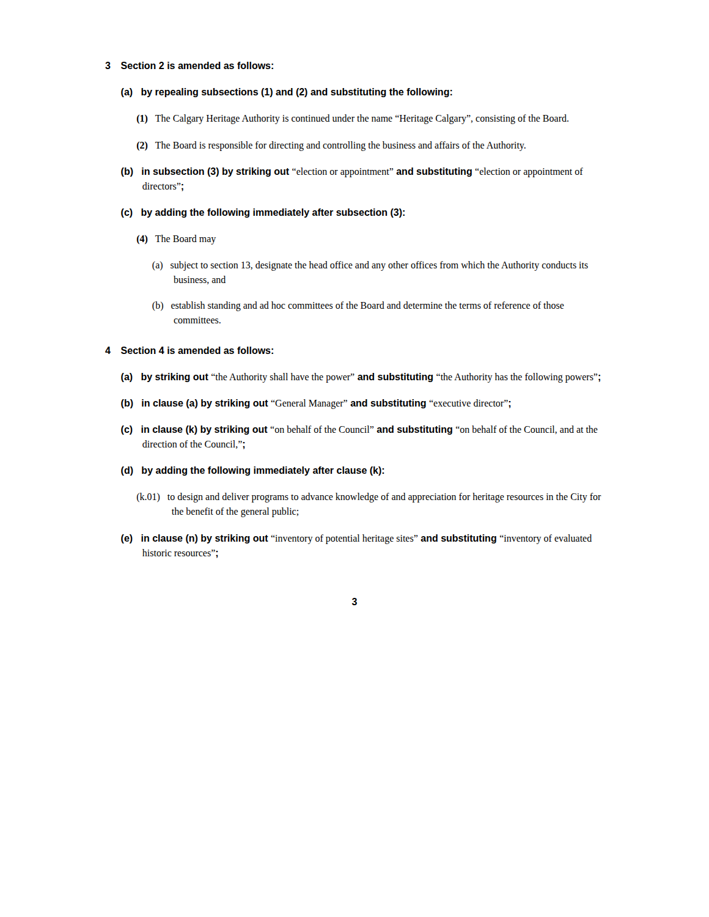3 Section 2 is amended as follows:
(a) by repealing subsections (1) and (2) and substituting the following:
(1) The Calgary Heritage Authority is continued under the name “Heritage Calgary”, consisting of the Board.
(2) The Board is responsible for directing and controlling the business and affairs of the Authority.
(b) in subsection (3) by striking out “election or appointment” and substituting “election or appointment of directors”;
(c) by adding the following immediately after subsection (3):
(4) The Board may
(a) subject to section 13, designate the head office and any other offices from which the Authority conducts its business, and
(b) establish standing and ad hoc committees of the Board and determine the terms of reference of those committees.
4 Section 4 is amended as follows:
(a) by striking out “the Authority shall have the power” and substituting “the Authority has the following powers”;
(b) in clause (a) by striking out “General Manager” and substituting “executive director”;
(c) in clause (k) by striking out “on behalf of the Council” and substituting “on behalf of the Council, and at the direction of the Council,”;
(d) by adding the following immediately after clause (k):
(k.01) to design and deliver programs to advance knowledge of and appreciation for heritage resources in the City for the benefit of the general public;
(e) in clause (n) by striking out “inventory of potential heritage sites” and substituting “inventory of evaluated historic resources”;
3